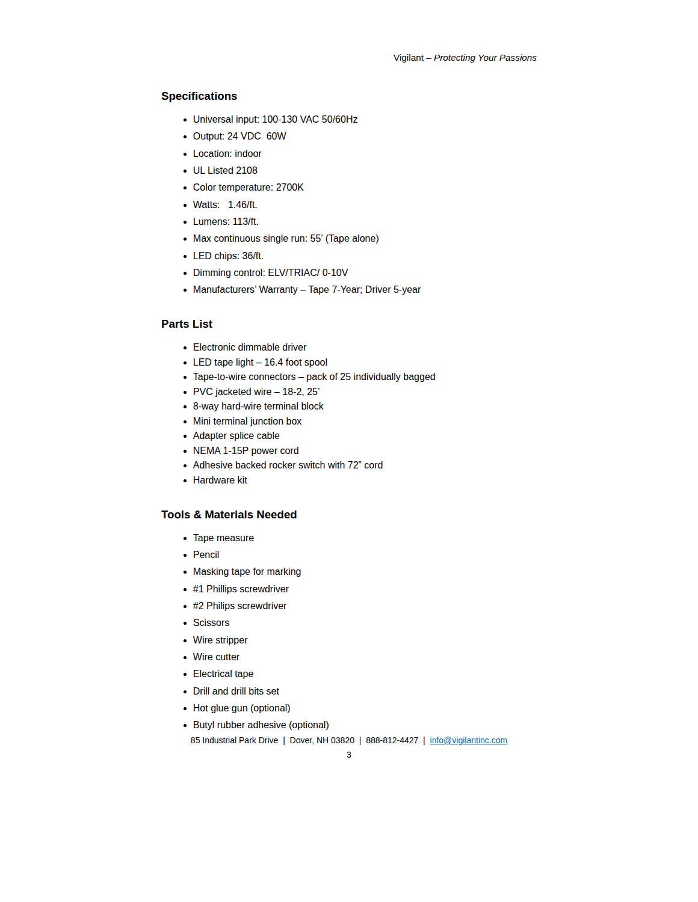Vigilant – Protecting Your Passions
Specifications
Universal input: 100-130 VAC 50/60Hz
Output: 24 VDC 60W
Location: indoor
UL Listed 2108
Color temperature: 2700K
Watts: 1.46/ft.
Lumens: 113/ft.
Max continuous single run: 55’ (Tape alone)
LED chips: 36/ft.
Dimming control: ELV/TRIAC/ 0-10V
Manufacturers’ Warranty – Tape 7-Year; Driver 5-year
Parts List
Electronic dimmable driver
LED tape light – 16.4 foot spool
Tape-to-wire connectors – pack of 25 individually bagged
PVC jacketed wire – 18-2, 25’
8-way hard-wire terminal block
Mini terminal junction box
Adapter splice cable
NEMA 1-15P power cord
Adhesive backed rocker switch with 72” cord
Hardware kit
Tools & Materials Needed
Tape measure
Pencil
Masking tape for marking
#1 Phillips screwdriver
#2 Philips screwdriver
Scissors
Wire stripper
Wire cutter
Electrical tape
Drill and drill bits set
Hot glue gun (optional)
Butyl rubber adhesive (optional)
85 Industrial Park Drive | Dover, NH 03820 | 888-812-4427 | info@vigilantinc.com
3